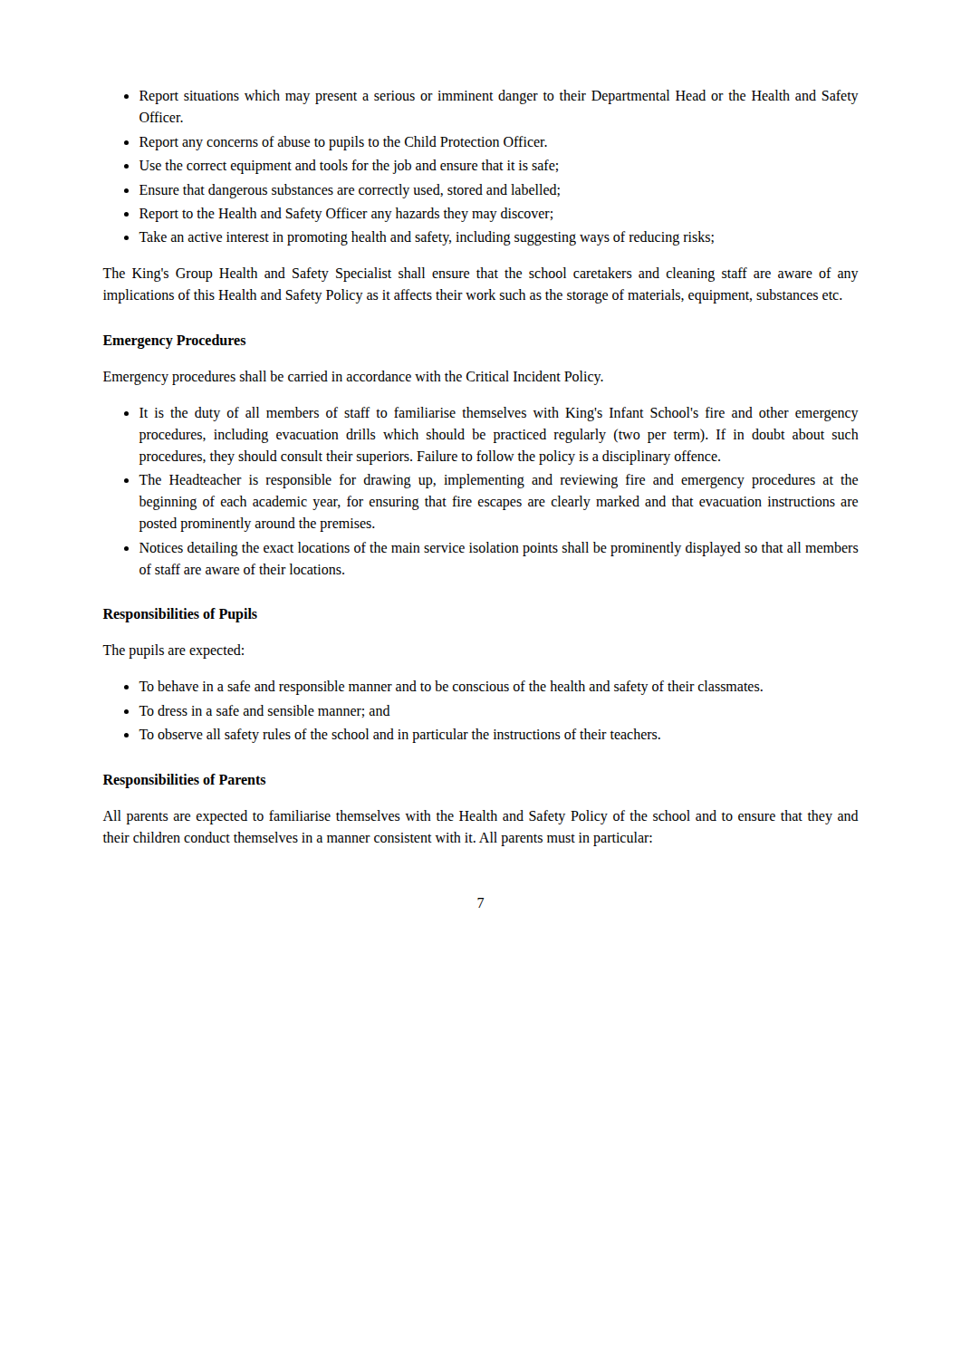Report situations which may present a serious or imminent danger to their Departmental Head or the Health and Safety Officer.
Report any concerns of abuse to pupils to the Child Protection Officer.
Use the correct equipment and tools for the job and ensure that it is safe;
Ensure that dangerous substances are correctly used, stored and labelled;
Report to the Health and Safety Officer any hazards they may discover;
Take an active interest in promoting health and safety, including suggesting ways of reducing risks;
The King's Group Health and Safety Specialist shall ensure that the school caretakers and cleaning staff are aware of any implications of this Health and Safety Policy as it affects their work such as the storage of materials, equipment, substances etc.
Emergency Procedures
Emergency procedures shall be carried in accordance with the Critical Incident Policy.
It is the duty of all members of staff to familiarise themselves with King's Infant School's fire and other emergency procedures, including evacuation drills which should be practiced regularly (two per term). If in doubt about such procedures, they should consult their superiors. Failure to follow the policy is a disciplinary offence.
The Headteacher is responsible for drawing up, implementing and reviewing fire and emergency procedures at the beginning of each academic year, for ensuring that fire escapes are clearly marked and that evacuation instructions are posted prominently around the premises.
Notices detailing the exact locations of the main service isolation points shall be prominently displayed so that all members of staff are aware of their locations.
Responsibilities of Pupils
The pupils are expected:
To behave in a safe and responsible manner and to be conscious of the health and safety of their classmates.
To dress in a safe and sensible manner; and
To observe all safety rules of the school and in particular the instructions of their teachers.
Responsibilities of Parents
All parents are expected to familiarise themselves with the Health and Safety Policy of the school and to ensure that they and their children conduct themselves in a manner consistent with it. All parents must in particular:
7